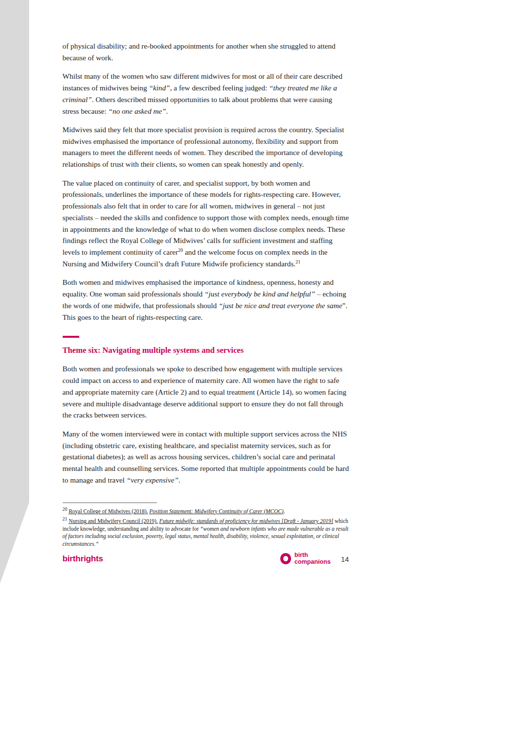of physical disability; and re-booked appointments for another when she struggled to attend because of work.
Whilst many of the women who saw different midwives for most or all of their care described instances of midwives being “kind”, a few described feeling judged: “they treated me like a criminal”. Others described missed opportunities to talk about problems that were causing stress because: “no one asked me”.
Midwives said they felt that more specialist provision is required across the country. Specialist midwives emphasised the importance of professional autonomy, flexibility and support from managers to meet the different needs of women. They described the importance of developing relationships of trust with their clients, so women can speak honestly and openly.
The value placed on continuity of carer, and specialist support, by both women and professionals, underlines the importance of these models for rights-respecting care. However, professionals also felt that in order to care for all women, midwives in general – not just specialists – needed the skills and confidence to support those with complex needs, enough time in appointments and the knowledge of what to do when women disclose complex needs. These findings reflect the Royal College of Midwives’ calls for sufficient investment and staffing levels to implement continuity of carer20 and the welcome focus on complex needs in the Nursing and Midwifery Council’s draft Future Midwife proficiency standards.21
Both women and midwives emphasised the importance of kindness, openness, honesty and equality. One woman said professionals should “just everybody be kind and helpful” – echoing the words of one midwife, that professionals should “just be nice and treat everyone the same”. This goes to the heart of rights-respecting care.
Theme six: Navigating multiple systems and services
Both women and professionals we spoke to described how engagement with multiple services could impact on access to and experience of maternity care. All women have the right to safe and appropriate maternity care (Article 2) and to equal treatment (Article 14), so women facing severe and multiple disadvantage deserve additional support to ensure they do not fall through the cracks between services.
Many of the women interviewed were in contact with multiple support services across the NHS (including obstetric care, existing healthcare, and specialist maternity services, such as for gestational diabetes); as well as across housing services, children’s social care and perinatal mental health and counselling services. Some reported that multiple appointments could be hard to manage and travel “very expensive”.
20 Royal College of Midwives (2018). Position Statement: Midwifery Continuity of Carer (MCOC).
21 Nursing and Midwifery Council (2019). Future midwife: standards of proficiency for midwives [Draft - January 2019] which include knowledge, understanding and ability to advocate for “women and newborn infants who are made vulnerable as a result of factors including social exclusion, poverty, legal status, mental health, disability, violence, sexual exploitation, or clinical circumstances.”
birthrights
birth
companions
14